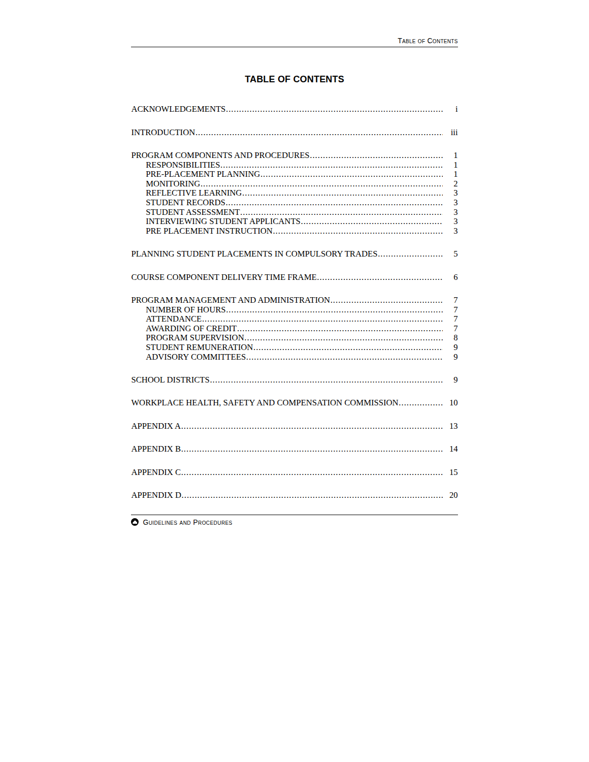Table of Contents
TABLE OF CONTENTS
ACKNOWLEDGEMENTS .................................................................................................................. i
INTRODUCTION ............................................................................................................................. iii
PROGRAM COMPONENTS AND PROCEDURES ....................................................................... 1
RESPONSIBILITIES ..................................................................................................... 1
PRE-PLACEMENT PLANNING .................................................................................. 1
MONITORING ............................................................................................................. 2
REFLECTIVE LEARNING .......................................................................................... 3
STUDENT RECORDS .................................................................................................. 3
STUDENT ASSESSMENT ............................................................................................ 3
INTERVIEWING STUDENT APPLICANTS ............................................................. 3
PRE PLACEMENT INSTRUCTION ........................................................................... 3
PLANNING STUDENT PLACEMENTS IN COMPULSORY TRADES ....................................... 5
COURSE COMPONENT DELIVERY TIME FRAME .................................................................... 6
PROGRAM MANAGEMENT AND ADMINISTRATION ............................................................ 7
NUMBER OF HOURS .................................................................................................. 7
ATTENDANCE ............................................................................................................. 7
AWARDING OF CREDIT ............................................................................................ 7
PROGRAM SUPERVISION .......................................................................................... 8
STUDENT REMUNERATION .................................................................................... 9
ADVISORY COMMITTEES .......................................................................................... 9
SCHOOL DISTRICTS ..................................................................................................................... 9
WORKPLACE HEALTH, SAFETY AND COMPENSATION COMMISSION ........................... 10
APPENDIX A ................................................................................................................................. 13
APPENDIX B ................................................................................................................................. 14
APPENDIX C ................................................................................................................................. 15
APPENDIX D ................................................................................................................................. 20
Guidelines and Procedures